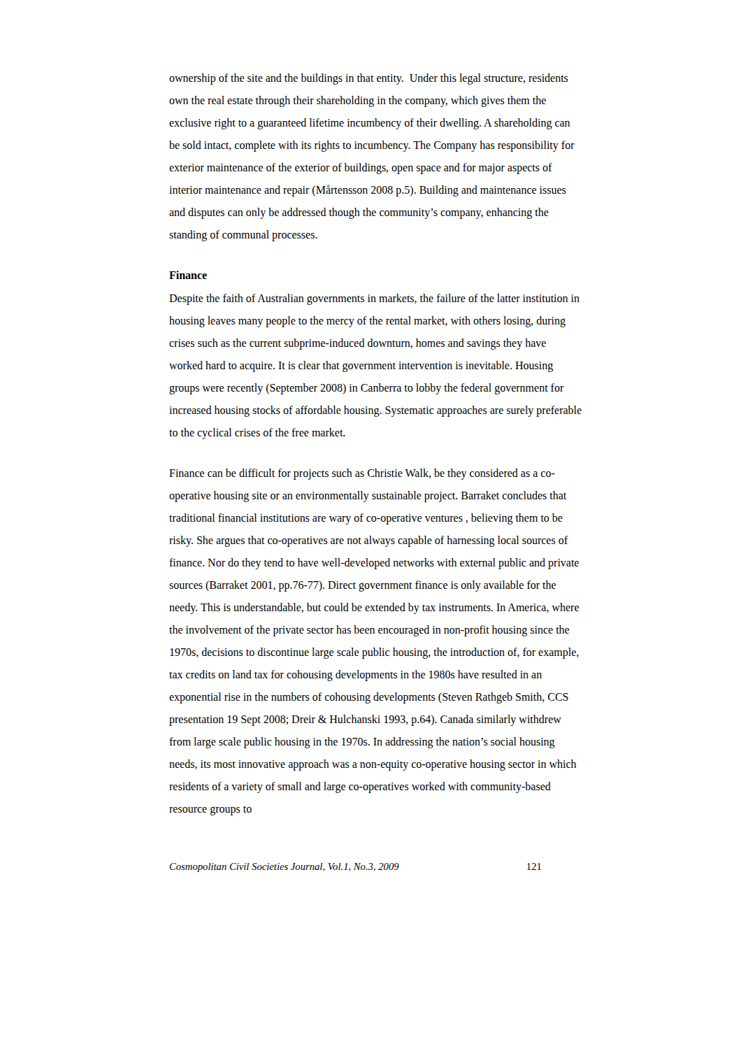ownership of the site and the buildings in that entity. Under this legal structure, residents own the real estate through their shareholding in the company, which gives them the exclusive right to a guaranteed lifetime incumbency of their dwelling. A shareholding can be sold intact, complete with its rights to incumbency. The Company has responsibility for exterior maintenance of the exterior of buildings, open space and for major aspects of interior maintenance and repair (Mårtensson 2008 p.5). Building and maintenance issues and disputes can only be addressed though the community’s company, enhancing the standing of communal processes.
Finance
Despite the faith of Australian governments in markets, the failure of the latter institution in housing leaves many people to the mercy of the rental market, with others losing, during crises such as the current subprime-induced downturn, homes and savings they have worked hard to acquire. It is clear that government intervention is inevitable. Housing groups were recently (September 2008) in Canberra to lobby the federal government for increased housing stocks of affordable housing. Systematic approaches are surely preferable to the cyclical crises of the free market.
Finance can be difficult for projects such as Christie Walk, be they considered as a co-operative housing site or an environmentally sustainable project. Barraket concludes that traditional financial institutions are wary of co-operative ventures , believing them to be risky. She argues that co-operatives are not always capable of harnessing local sources of finance. Nor do they tend to have well-developed networks with external public and private sources (Barraket 2001, pp.76-77). Direct government finance is only available for the needy. This is understandable, but could be extended by tax instruments. In America, where the involvement of the private sector has been encouraged in non-profit housing since the 1970s, decisions to discontinue large scale public housing, the introduction of, for example, tax credits on land tax for cohousing developments in the 1980s have resulted in an exponential rise in the numbers of cohousing developments (Steven Rathgeb Smith, CCS presentation 19 Sept 2008; Dreir & Hulchanski 1993, p.64). Canada similarly withdrew from large scale public housing in the 1970s. In addressing the nation’s social housing needs, its most innovative approach was a non-equity co-operative housing sector in which residents of a variety of small and large co-operatives worked with community-based resource groups to
Cosmopolitan Civil Societies Journal, Vol.1, No.3, 2009 121